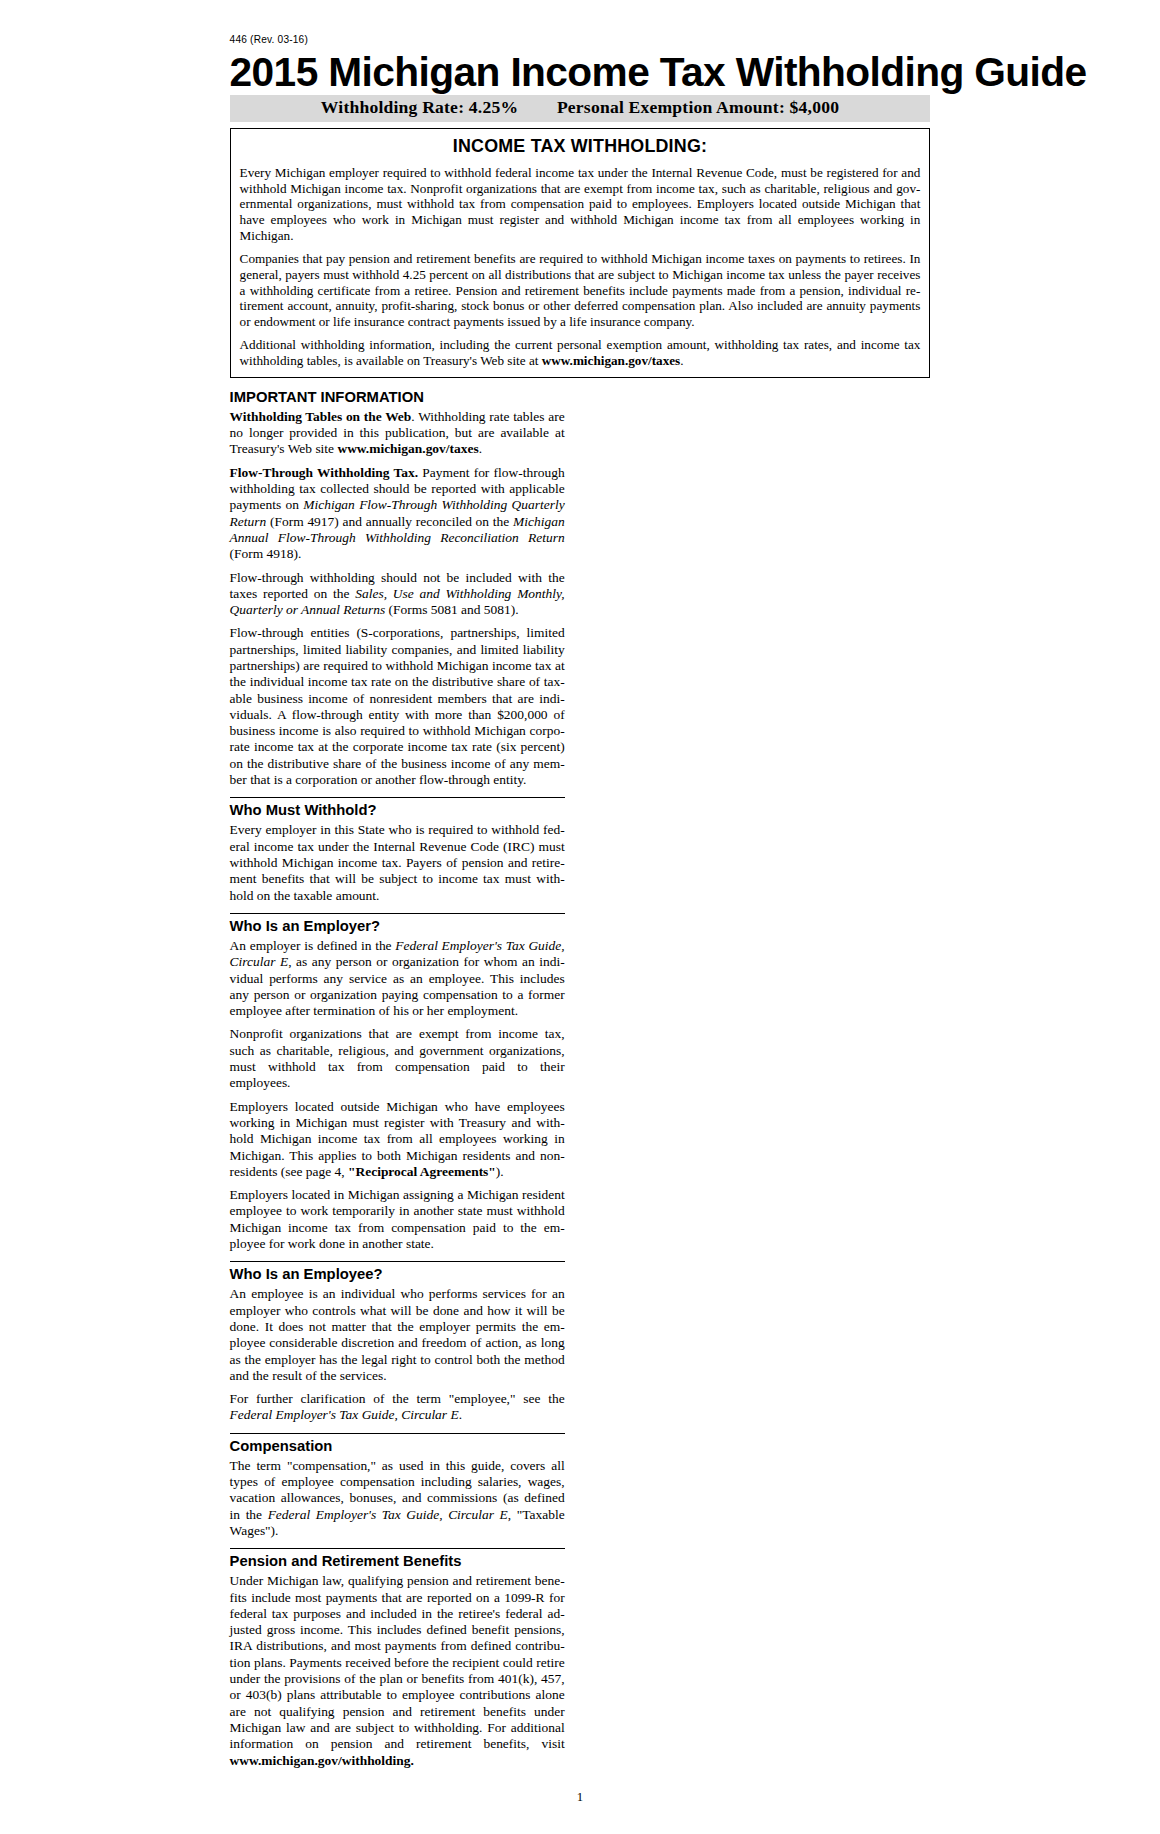446 (Rev. 03-16)
2015 Michigan Income Tax Withholding Guide
Withholding Rate: 4.25% Personal Exemption Amount: $4,000
INCOME TAX WITHHOLDING:
Every Michigan employer required to withhold federal income tax under the Internal Revenue Code, must be registered for and withhold Michigan income tax. Nonprofit organizations that are exempt from income tax, such as charitable, religious and governmental organizations, must withhold tax from compensation paid to employees. Employers located outside Michigan that have employees who work in Michigan must register and withhold Michigan income tax from all employees working in Michigan.
Companies that pay pension and retirement benefits are required to withhold Michigan income taxes on payments to retirees. In general, payers must withhold 4.25 percent on all distributions that are subject to Michigan income tax unless the payer receives a withholding certificate from a retiree. Pension and retirement benefits include payments made from a pension, individual retirement account, annuity, profit-sharing, stock bonus or other deferred compensation plan. Also included are annuity payments or endowment or life insurance contract payments issued by a life insurance company.
Additional withholding information, including the current personal exemption amount, withholding tax rates, and income tax withholding tables, is available on Treasury's Web site at www.michigan.gov/taxes.
IMPORTANT INFORMATION
Withholding Tables on the Web. Withholding rate tables are no longer provided in this publication, but are available at Treasury's Web site www.michigan.gov/taxes.
Flow-Through Withholding Tax. Payment for flow-through withholding tax collected should be reported with applicable payments on Michigan Flow-Through Withholding Quarterly Return (Form 4917) and annually reconciled on the Michigan Annual Flow-Through Withholding Reconciliation Return (Form 4918).
Flow-through withholding should not be included with the taxes reported on the Sales, Use and Withholding Monthly, Quarterly or Annual Returns (Forms 5081 and 5081).
Flow-through entities (S-corporations, partnerships, limited partnerships, limited liability companies, and limited liability partnerships) are required to withhold Michigan income tax at the individual income tax rate on the distributive share of taxable business income of nonresident members that are individuals. A flow-through entity with more than $200,000 of business income is also required to withhold Michigan corporate income tax at the corporate income tax rate (six percent) on the distributive share of the business income of any member that is a corporation or another flow-through entity.
Who Must Withhold?
Every employer in this State who is required to withhold federal income tax under the Internal Revenue Code (IRC) must withhold Michigan income tax. Payers of pension and retirement benefits that will be subject to income tax must withhold on the taxable amount.
Who Is an Employer?
An employer is defined in the Federal Employer's Tax Guide, Circular E, as any person or organization for whom an individual performs any service as an employee. This includes any person or organization paying compensation to a former employee after termination of his or her employment.
Nonprofit organizations that are exempt from income tax, such as charitable, religious, and government organizations, must withhold tax from compensation paid to their employees.
Employers located outside Michigan who have employees working in Michigan must register with Treasury and withhold Michigan income tax from all employees working in Michigan. This applies to both Michigan residents and nonresidents (see page 4, "Reciprocal Agreements").
Employers located in Michigan assigning a Michigan resident employee to work temporarily in another state must withhold Michigan income tax from compensation paid to the employee for work done in another state.
Who Is an Employee?
An employee is an individual who performs services for an employer who controls what will be done and how it will be done. It does not matter that the employer permits the employee considerable discretion and freedom of action, as long as the employer has the legal right to control both the method and the result of the services.
For further clarification of the term "employee," see the Federal Employer's Tax Guide, Circular E.
Compensation
The term "compensation," as used in this guide, covers all types of employee compensation including salaries, wages, vacation allowances, bonuses, and commissions (as defined in the Federal Employer's Tax Guide, Circular E, "Taxable Wages").
Pension and Retirement Benefits
Under Michigan law, qualifying pension and retirement benefits include most payments that are reported on a 1099-R for federal tax purposes and included in the retiree's federal adjusted gross income. This includes defined benefit pensions, IRA distributions, and most payments from defined contribution plans. Payments received before the recipient could retire under the provisions of the plan or benefits from 401(k), 457, or 403(b) plans attributable to employee contributions alone are not qualifying pension and retirement benefits under Michigan law and are subject to withholding. For additional information on pension and retirement benefits, visit www.michigan.gov/withholding.
1